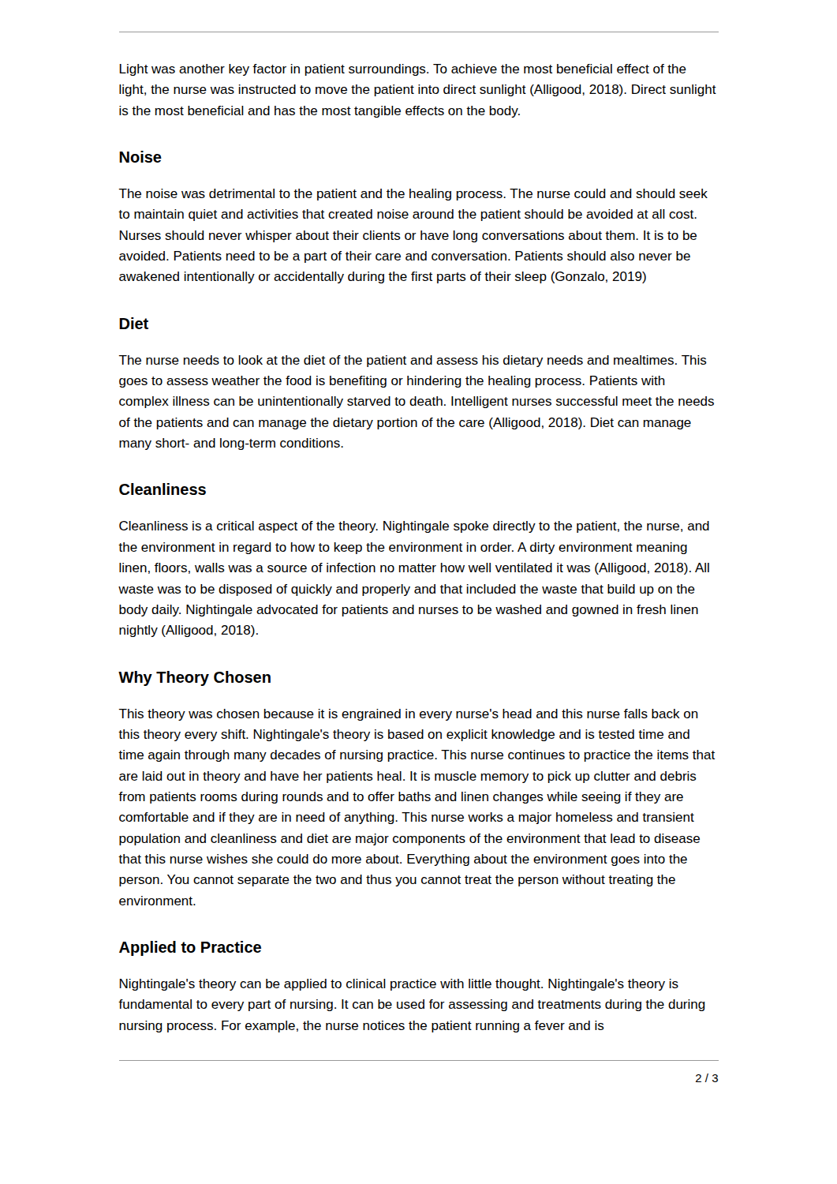Light was another key factor in patient surroundings. To achieve the most beneficial effect of the light, the nurse was instructed to move the patient into direct sunlight (Alligood, 2018). Direct sunlight is the most beneficial and has the most tangible effects on the body.
Noise
The noise was detrimental to the patient and the healing process. The nurse could and should seek to maintain quiet and activities that created noise around the patient should be avoided at all cost. Nurses should never whisper about their clients or have long conversations about them. It is to be avoided. Patients need to be a part of their care and conversation. Patients should also never be awakened intentionally or accidentally during the first parts of their sleep (Gonzalo, 2019)
Diet
The nurse needs to look at the diet of the patient and assess his dietary needs and mealtimes. This goes to assess weather the food is benefiting or hindering the healing process. Patients with complex illness can be unintentionally starved to death. Intelligent nurses successful meet the needs of the patients and can manage the dietary portion of the care (Alligood, 2018). Diet can manage many short- and long-term conditions.
Cleanliness
Cleanliness is a critical aspect of the theory. Nightingale spoke directly to the patient, the nurse, and the environment in regard to how to keep the environment in order. A dirty environment meaning linen, floors, walls was a source of infection no matter how well ventilated it was (Alligood, 2018). All waste was to be disposed of quickly and properly and that included the waste that build up on the body daily. Nightingale advocated for patients and nurses to be washed and gowned in fresh linen nightly (Alligood, 2018).
Why Theory Chosen
This theory was chosen because it is engrained in every nurse's head and this nurse falls back on this theory every shift. Nightingale's theory is based on explicit knowledge and is tested time and time again through many decades of nursing practice. This nurse continues to practice the items that are laid out in theory and have her patients heal. It is muscle memory to pick up clutter and debris from patients rooms during rounds and to offer baths and linen changes while seeing if they are comfortable and if they are in need of anything. This nurse works a major homeless and transient population and cleanliness and diet are major components of the environment that lead to disease that this nurse wishes she could do more about. Everything about the environment goes into the person. You cannot separate the two and thus you cannot treat the person without treating the environment.
Applied to Practice
Nightingale's theory can be applied to clinical practice with little thought. Nightingale's theory is fundamental to every part of nursing. It can be used for assessing and treatments during the during nursing process. For example, the nurse notices the patient running a fever and is
2 / 3